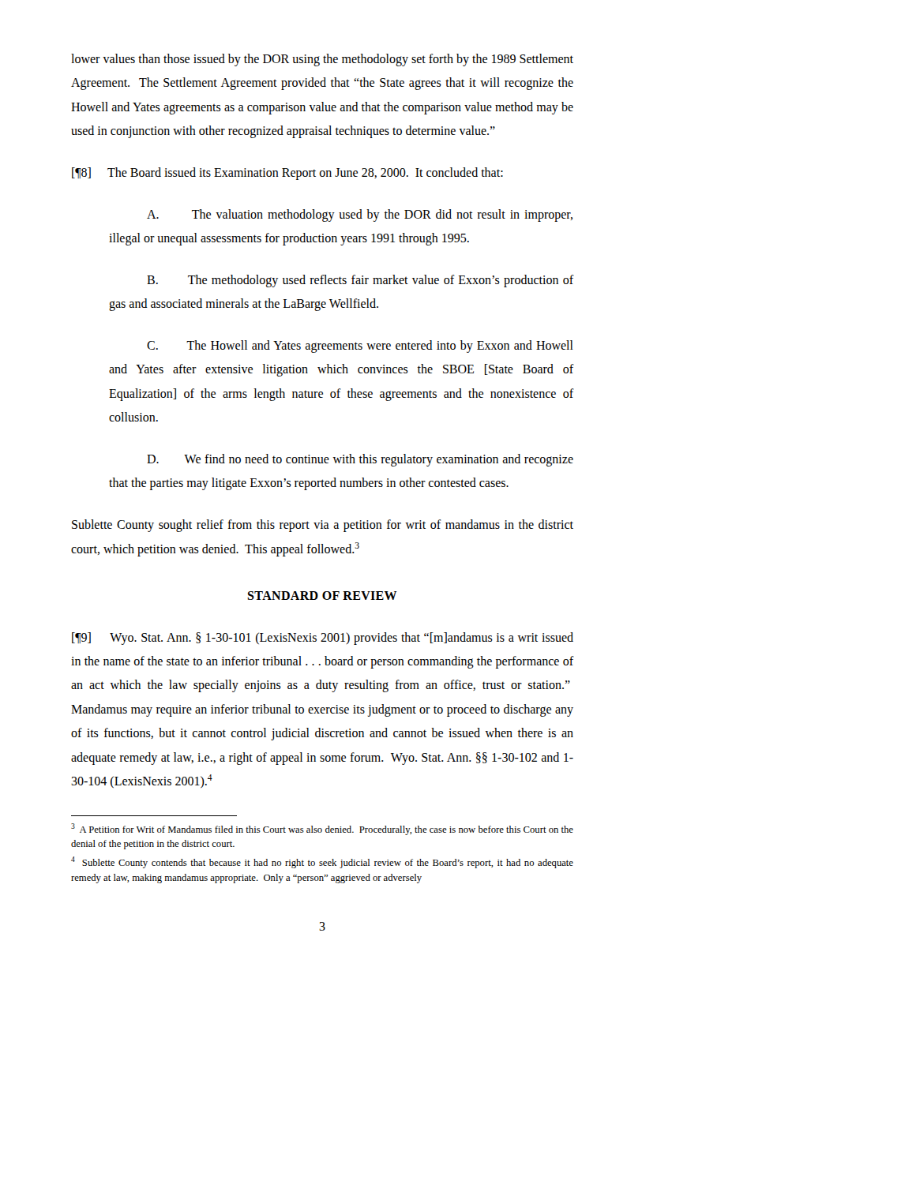lower values than those issued by the DOR using the methodology set forth by the 1989 Settlement Agreement. The Settlement Agreement provided that “the State agrees that it will recognize the Howell and Yates agreements as a comparison value and that the comparison value method may be used in conjunction with other recognized appraisal techniques to determine value.”
[¶8] The Board issued its Examination Report on June 28, 2000. It concluded that:
A. The valuation methodology used by the DOR did not result in improper, illegal or unequal assessments for production years 1991 through 1995.
B. The methodology used reflects fair market value of Exxon’s production of gas and associated minerals at the LaBarge Wellfield.
C. The Howell and Yates agreements were entered into by Exxon and Howell and Yates after extensive litigation which convinces the SBOE [State Board of Equalization] of the arms length nature of these agreements and the nonexistence of collusion.
D. We find no need to continue with this regulatory examination and recognize that the parties may litigate Exxon’s reported numbers in other contested cases.
Sublette County sought relief from this report via a petition for writ of mandamus in the district court, which petition was denied. This appeal followed.3
STANDARD OF REVIEW
[¶9] Wyo. Stat. Ann. § 1-30-101 (LexisNexis 2001) provides that “[m]andamus is a writ issued in the name of the state to an inferior tribunal . . . board or person commanding the performance of an act which the law specially enjoins as a duty resulting from an office, trust or station.” Mandamus may require an inferior tribunal to exercise its judgment or to proceed to discharge any of its functions, but it cannot control judicial discretion and cannot be issued when there is an adequate remedy at law, i.e., a right of appeal in some forum. Wyo. Stat. Ann. §§ 1-30-102 and 1-30-104 (LexisNexis 2001).4
3 A Petition for Writ of Mandamus filed in this Court was also denied. Procedurally, the case is now before this Court on the denial of the petition in the district court.
4 Sublette County contends that because it had no right to seek judicial review of the Board’s report, it had no adequate remedy at law, making mandamus appropriate. Only a “person” aggrieved or adversely
3